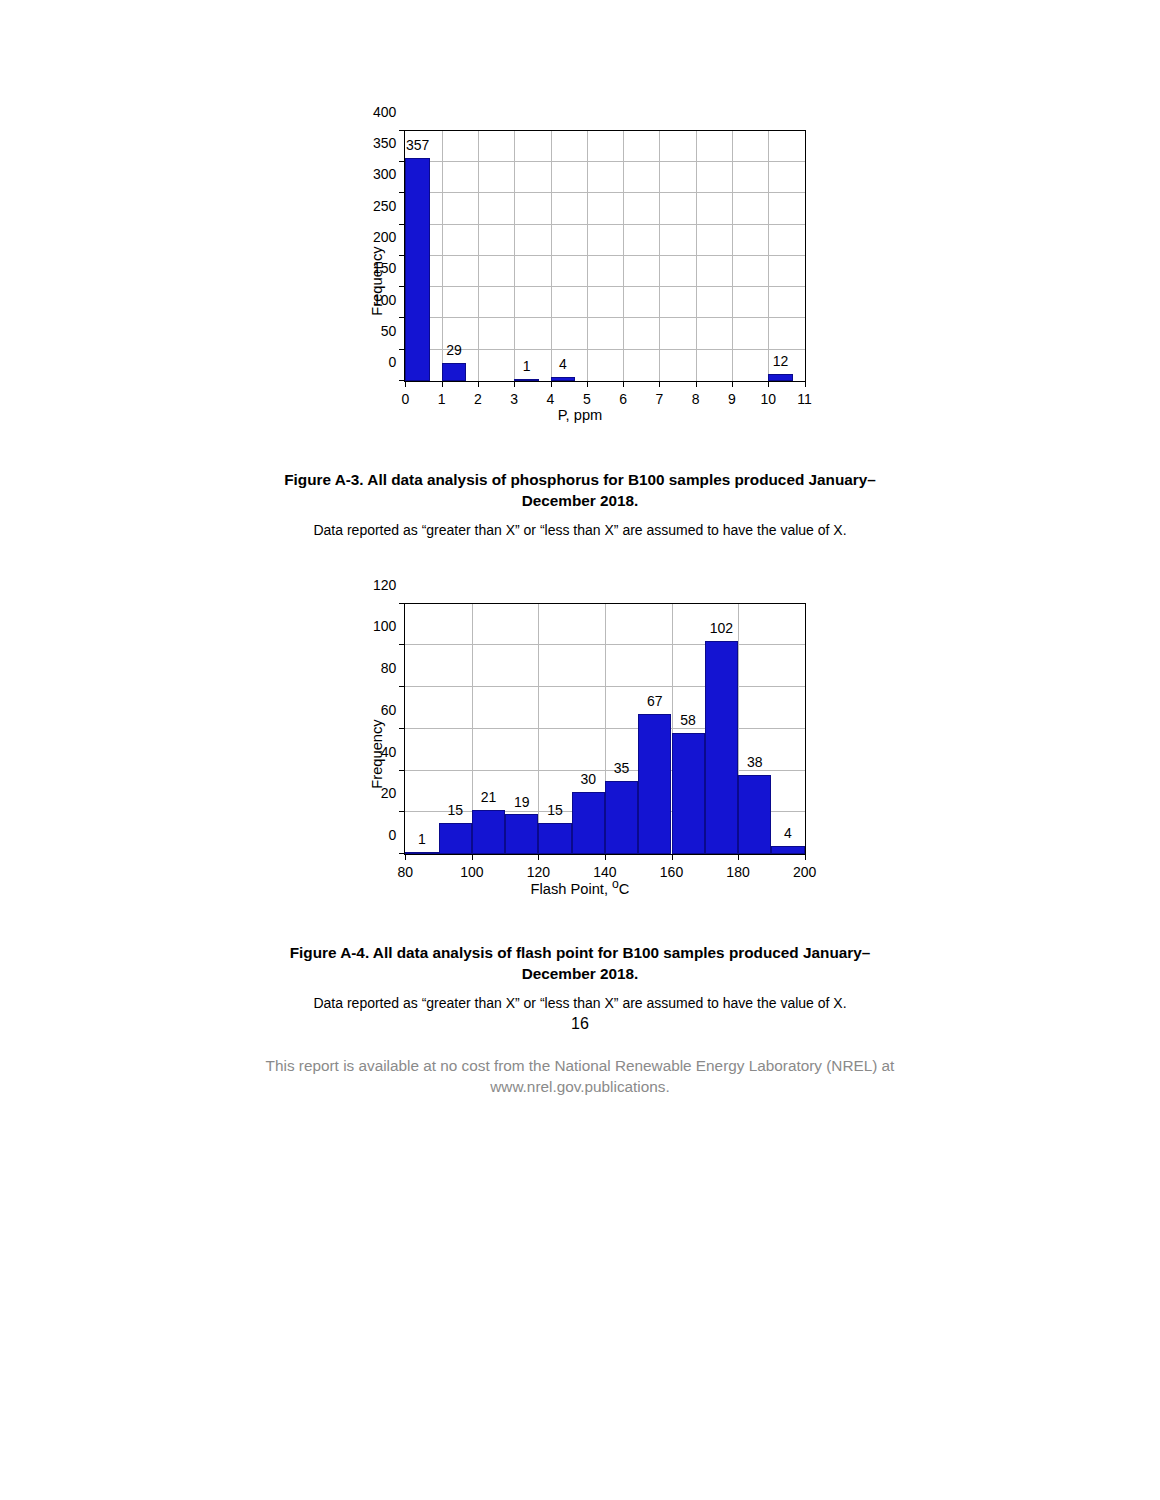Frequency
0
50
100
150
200
250
300
350
400
0
1
2
3
4
5
6
7
8
9
10
11
357
29
1
4
12
P, ppm
Figure A-3. All data analysis of phosphorus for B100 samples produced January–December 2018.
Data reported as “greater than X” or “less than X” are assumed to have the value of X.
Frequency
0
20
40
60
80
100
120
80
100
120
140
160
180
200
1
15
21
19
15
30
35
67
58
102
38
4
Flash Point, oC
Figure A-4. All data analysis of flash point for B100 samples produced January–December 2018.
Data reported as “greater than X” or “less than X” are assumed to have the value of X.
16
This report is available at no cost from the National Renewable Energy Laboratory (NREL) at www.nrel.gov.publications.